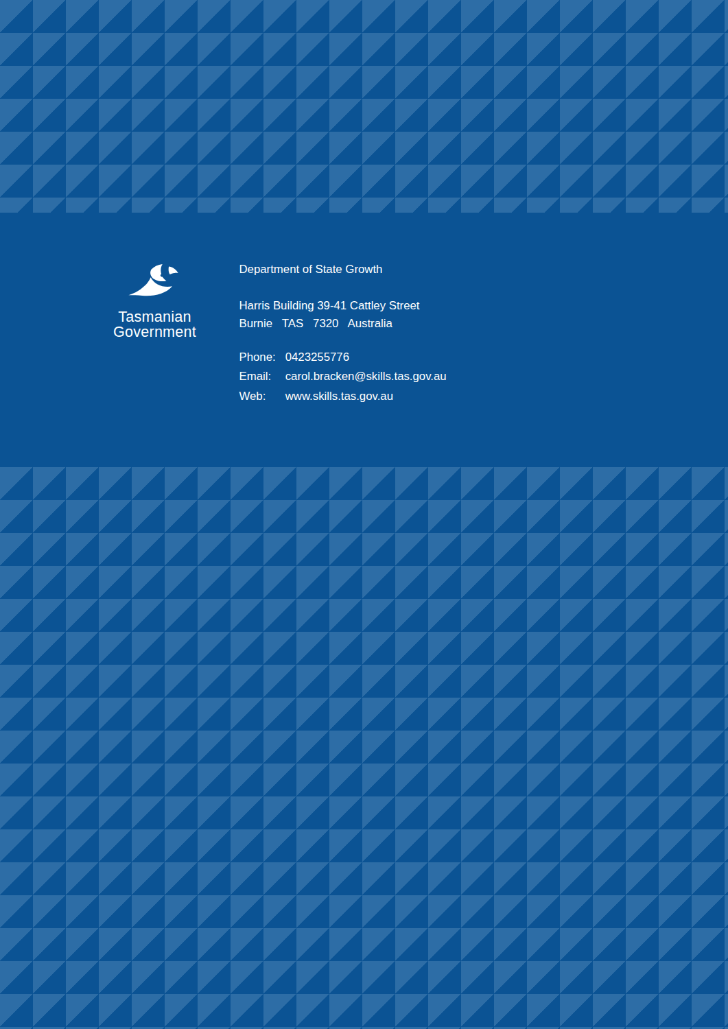Tasmanian Government logo Tasmanian Government
Department of State Growth
Harris Building 39-41 Cattley Street
Burnie TAS 7320 Australia
Phone:
0423255776
Email:
carol.bracken@skills.tas.gov.au
Web:
www.skills.tas.gov.au